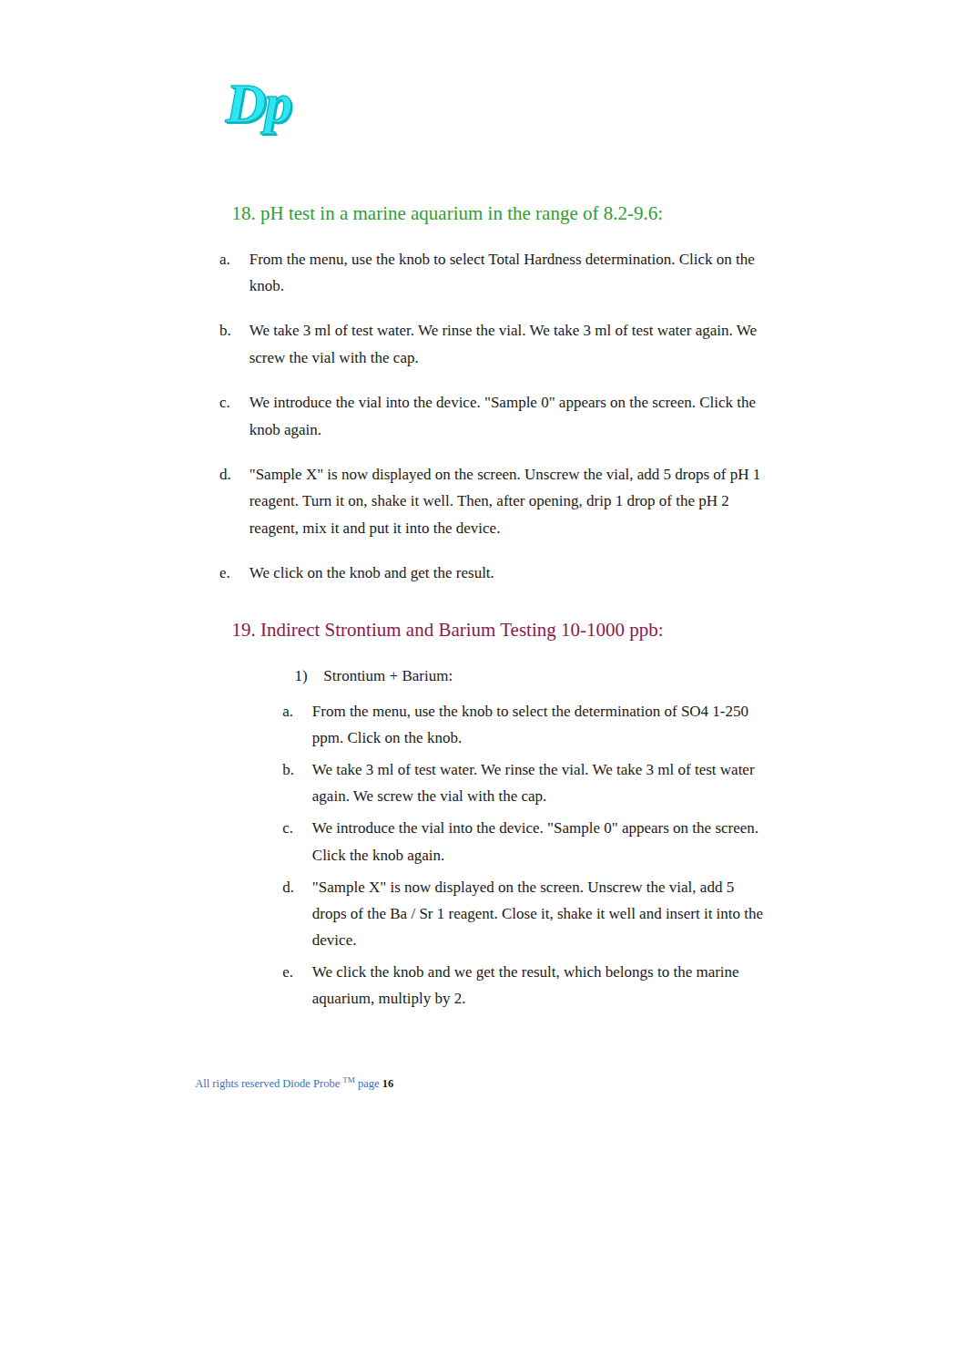Dp
18. pH test in a marine aquarium in the range of 8.2-9.6:
From the menu, use the knob to select Total Hardness determination. Click on the knob.
We take 3 ml of test water. We rinse the vial. We take 3 ml of test water again. We screw the vial with the cap.
We introduce the vial into the device. "Sample 0" appears on the screen. Click the knob again.
"Sample X" is now displayed on the screen. Unscrew the vial, add 5 drops of pH 1 reagent. Turn it on, shake it well. Then, after opening, drip 1 drop of the pH 2 reagent, mix it and put it into the device.
We click on the knob and get the result.
19. Indirect Strontium and Barium Testing 10-1000 ppb:
Strontium + Barium:
From the menu, use the knob to select the determination of SO4 1-250 ppm. Click on the knob.
We take 3 ml of test water. We rinse the vial. We take 3 ml of test water again. We screw the vial with the cap.
We introduce the vial into the device. "Sample 0" appears on the screen. Click the knob again.
"Sample X" is now displayed on the screen. Unscrew the vial, add 5 drops of the Ba / Sr 1 reagent. Close it, shake it well and insert it into the device.
We click the knob and we get the result, which belongs to the marine aquarium, multiply by 2.
All rights reserved Diode Probe TM page 16